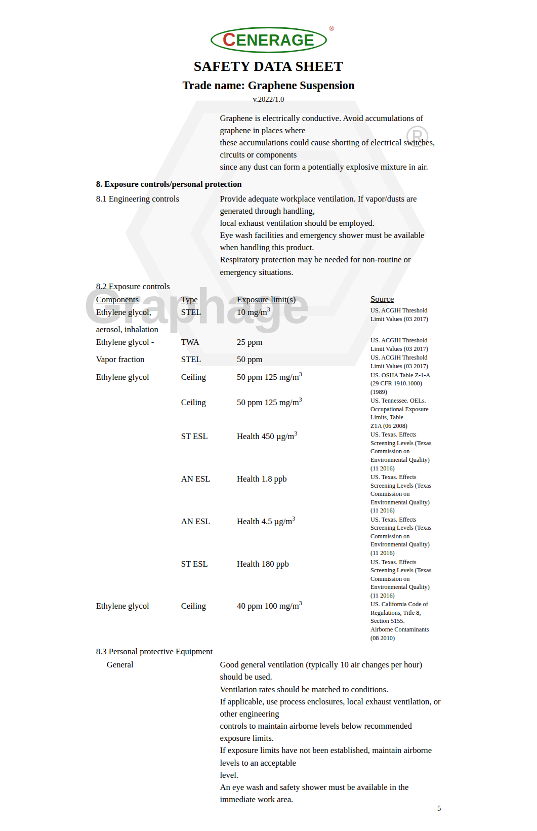®
Graphage
CENERAGE
®
SAFETY DATA SHEET
Trade name: Graphene Suspension
v.2022/1.0
Graphene is electrically conductive. Avoid accumulations of graphene in places where
these accumulations could cause shorting of electrical switches, circuits or components
since any dust can form a potentially explosive mixture in air.
8. Exposure controls/personal protection
8.1 Engineering controls
Provide adequate workplace ventilation. If vapor/dusts are generated through handling,
local exhaust ventilation should be employed.
Eye wash facilities and emergency shower must be available when handling this product.
Respiratory protection may be needed for non-routine or emergency situations.
8.2 Exposure controls
| Components | Type | Exposure limit(s) | Source |
| --- | --- | --- | --- |
| Ethylene glycol, | STEL | 10 mg/m 3 | US. ACGIH Threshold Limit Values (03 2017) |
| aerosol, inhalation | | | |
| Ethylene glycol - | TWA | 25 ppm | US. ACGIH Threshold Limit Values (03 2017) |
| Vapor fraction | STEL | 50 ppm | US. ACGIH Threshold Limit Values (03 2017) |
| Ethylene glycol | Ceiling | 50 ppm 125 mg/m 3 | US. OSHA Table Z-1-A (29 CFR 1910.1000) (1989) |
| | Ceiling | 50 ppm 125 mg/m 3 | US. Tennessee. OELs. Occupational Exposure Limits, Table Z1A (06 2008) |
| | ST ESL | Health 450 µg/m 3 | US. Texas. Effects Screening Levels (Texas Commission on Environmental Quality) (11 2016) |
| | AN ESL | Health 1.8 ppb | US. Texas. Effects Screening Levels (Texas Commission on Environmental Quality) (11 2016) |
| | AN ESL | Health 4.5 µg/m 3 | US. Texas. Effects Screening Levels (Texas Commission on Environmental Quality) (11 2016) |
| | ST ESL | Health 180 ppb | US. Texas. Effects Screening Levels (Texas Commission on Environmental Quality) (11 2016) |
| Ethylene glycol | Ceiling | 40 ppm 100 mg/m 3 | US. California Code of Regulations, Title 8, Section 5155. Airborne Contaminants (08 2010) |
8.3 Personal protective Equipment
General
Good general ventilation (typically 10 air changes per hour) should be used.
Ventilation rates should be matched to conditions.
If applicable, use process enclosures, local exhaust ventilation, or other engineering
controls to maintain airborne levels below recommended exposure limits.
If exposure limits have not been established, maintain airborne levels to an acceptable
level.
An eye wash and safety shower must be available in the immediate work area.
5